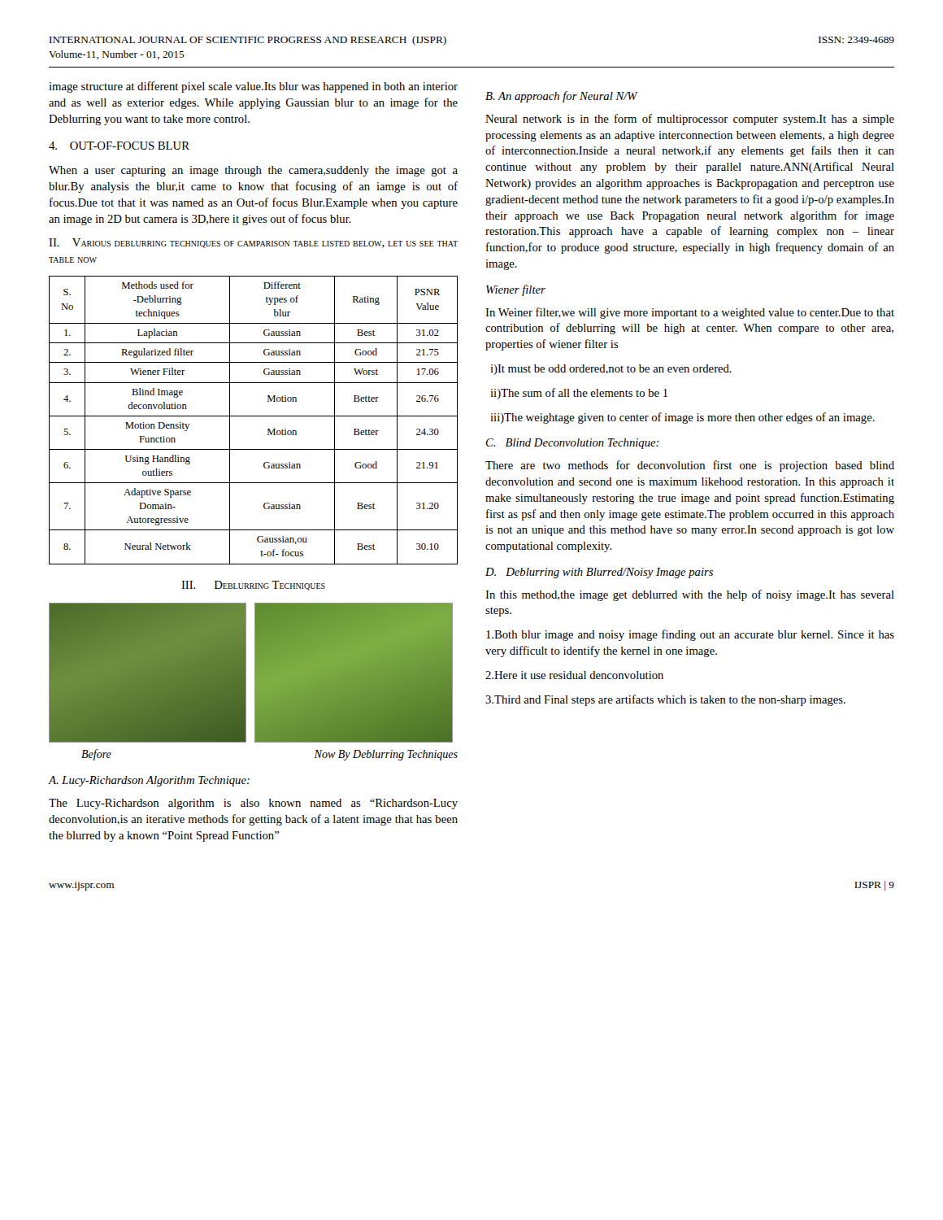INTERNATIONAL JOURNAL OF SCIENTIFIC PROGRESS AND RESEARCH (IJSPR)
Volume-11, Number - 01, 2015
ISSN: 2349-4689
image structure at different pixel scale value.Its blur was happened in both an interior and as well as exterior edges. While applying Gaussian blur to an image for the Deblurring you want to take more control.
4. OUT-OF-FOCUS BLUR
When a user capturing an image through the camera,suddenly the image got a blur.By analysis the blur,it came to know that focusing of an iamge is out of focus.Due tot that it was named as an Out-of focus Blur.Example when you capture an image in 2D but camera is 3D,here it gives out of focus blur.
II. Various deblurring techniques of camparison table listed below, let us see that table now
| S. No | Methods used for -Deblurring techniques | Different types of blur | Rating | PSNR Value |
| --- | --- | --- | --- | --- |
| 1. | Laplacian | Gaussian | Best | 31.02 |
| 2. | Regularized filter | Gaussian | Good | 21.75 |
| 3. | Wiener Filter | Gaussian | Worst | 17.06 |
| 4. | Blind Image deconvolution | Motion | Better | 26.76 |
| 5. | Motion Density Function | Motion | Better | 24.30 |
| 6. | Using Handling outliers | Gaussian | Good | 21.91 |
| 7. | Adaptive Sparse Domain- Autoregressive | Gaussian | Best | 31.20 |
| 8. | Neural Network | Gaussian,ou t-of- focus | Best | 30.10 |
III. Deblurring Techniques
Before Now By Deblurring Techniques
A. Lucy-Richardson Algorithm Technique:
The Lucy-Richardson algorithm is also known named as “Richardson-Lucy deconvolution,is an iterative methods for getting back of a latent image that has been the blurred by a known “Point Spread Function”
B. An approach for Neural N/W
Neural network is in the form of multiprocessor computer system.It has a simple processing elements as an adaptive interconnection between elements, a high degree of interconnection.Inside a neural network,if any elements get fails then it can continue without any problem by their parallel nature.ANN(Artifical Neural Network) provides an algorithm approaches is Backpropagation and perceptron use gradient-decent method tune the network parameters to fit a good i/p-o/p examples.In their approach we use Back Propagation neural network algorithm for image restoration.This approach have a capable of learning complex non – linear function,for to produce good structure, especially in high frequency domain of an image.
Wiener filter
In Weiner filter,we will give more important to a weighted value to center.Due to that contribution of deblurring will be high at center. When compare to other area, properties of wiener filter is
i)It must be odd ordered,not to be an even ordered.
ii)The sum of all the elements to be 1
iii)The weightage given to center of image is more then other edges of an image.
C. Blind Deconvolution Technique:
There are two methods for deconvolution first one is projection based blind deconvolution and second one is maximum likehood restoration. In this approach it make simultaneously restoring the true image and point spread function.Estimating first as psf and then only image gete estimate.The problem occurred in this approach is not an unique and this method have so many error.In second approach is got low computational complexity.
D. Deblurring with Blurred/Noisy Image pairs
In this method,the image get deblurred with the help of noisy image.It has several steps.
1.Both blur image and noisy image finding out an accurate blur kernel. Since it has very difficult to identify the kernel in one image.
2.Here it use residual denconvolution
3.Third and Final steps are artifacts which is taken to the non-sharp images.
www.ijspr.com IJSPR | 9